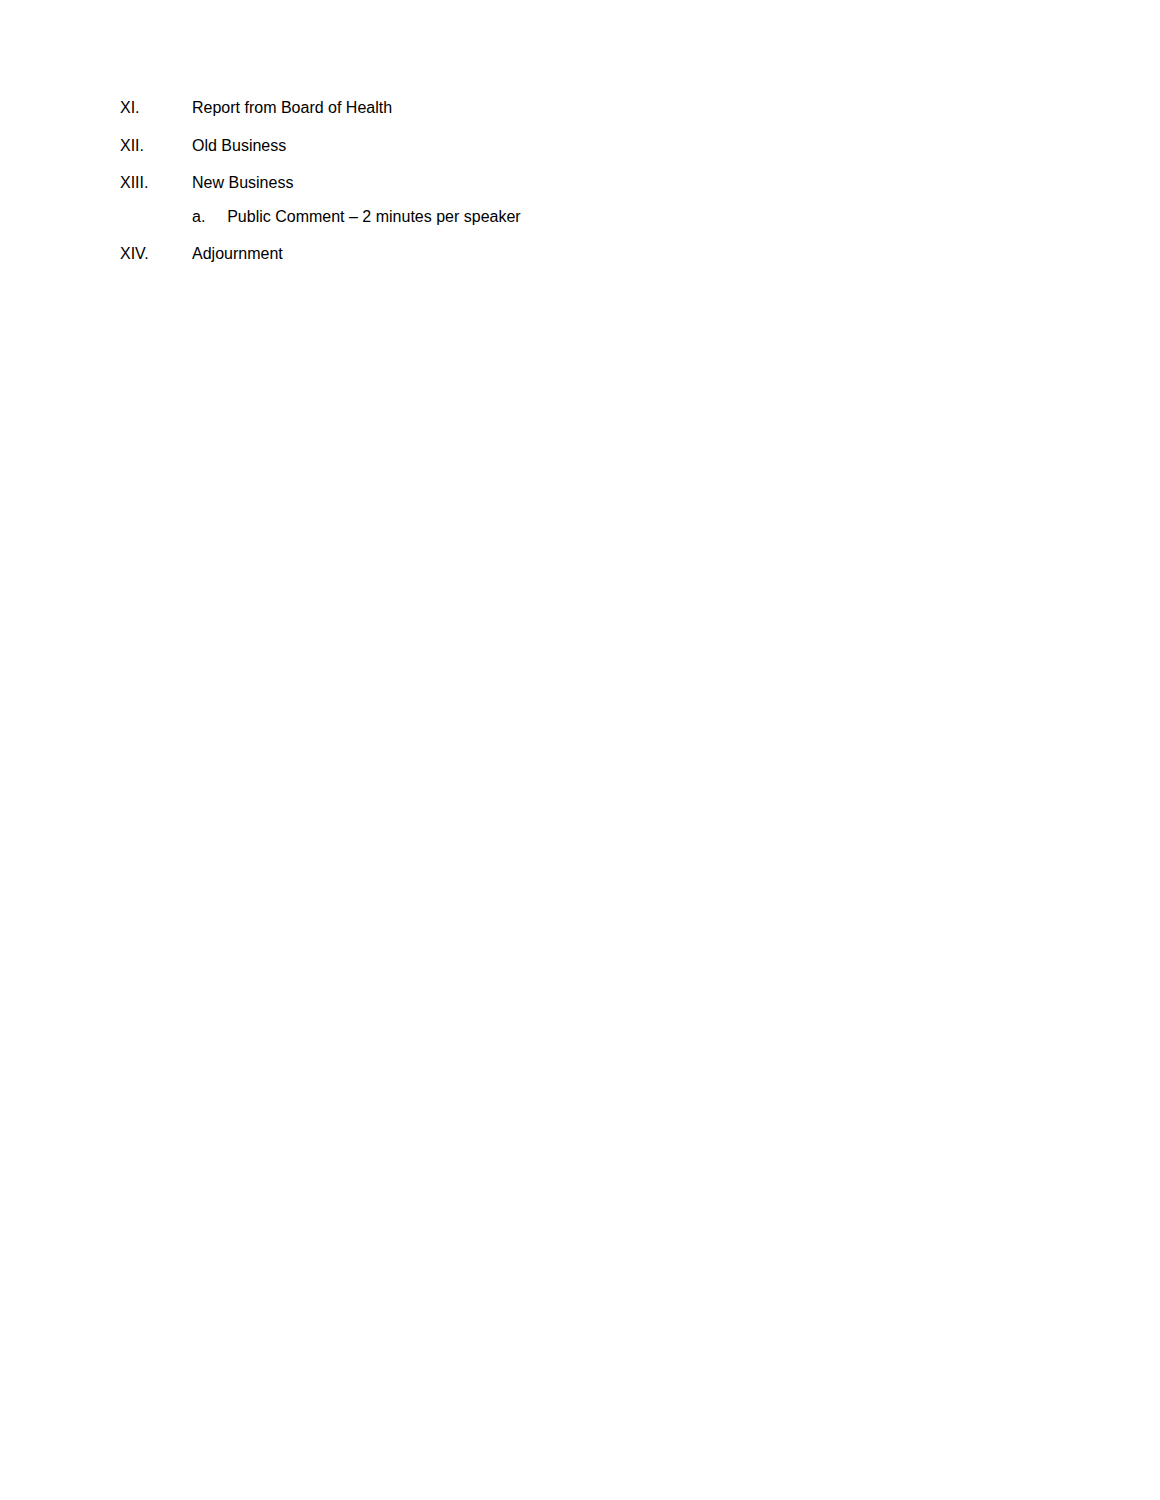XI. Report from Board of Health
XII. Old Business
XIII. New Business
a. Public Comment – 2 minutes per speaker
XIV. Adjournment